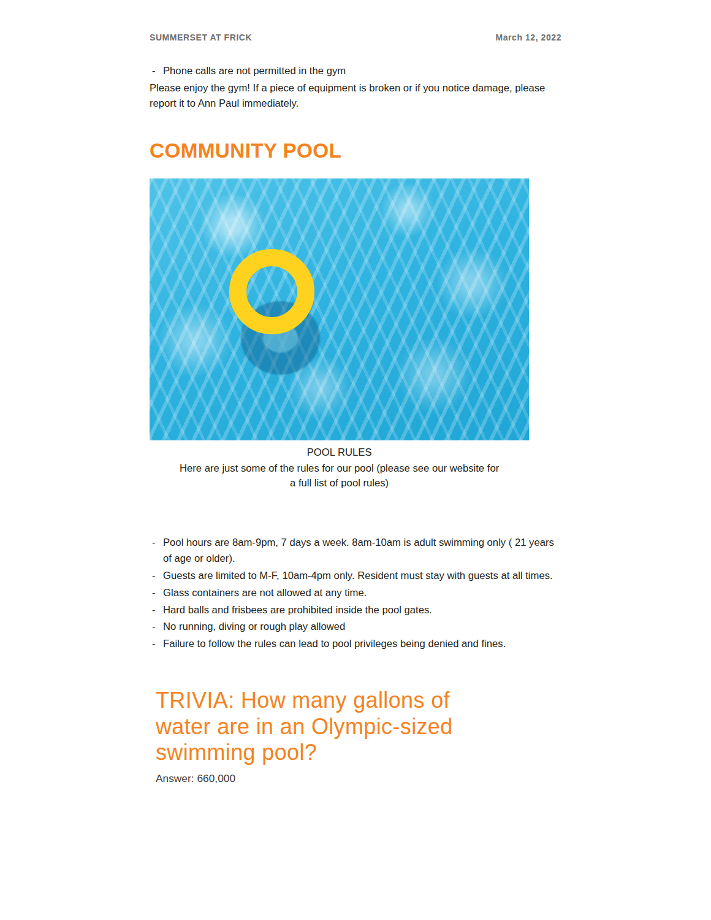Summerset at Frick March 12, 2022
Phone calls are not permitted in the gym
Please enjoy the gym! If a piece of equipment is broken or if you notice damage, please report it to Ann Paul immediately.
COMMUNITY POOL
POOL RULES Here are just some of the rules for our pool (please see our website for
a full list of pool rules)
Pool hours are 8am-9pm, 7 days a week. 8am-10am is adult swimming only ( 21 years of age or older).
Guests are limited to M-F, 10am-4pm only. Resident must stay with guests at all times.
Glass containers are not allowed at any time.
Hard balls and frisbees are prohibited inside the pool gates.
No running, diving or rough play allowed
Failure to follow the rules can lead to pool privileges being denied and fines.
TRIVIA: How many gallons of water are in an Olympic-sized swimming pool?
Answer: 660,000